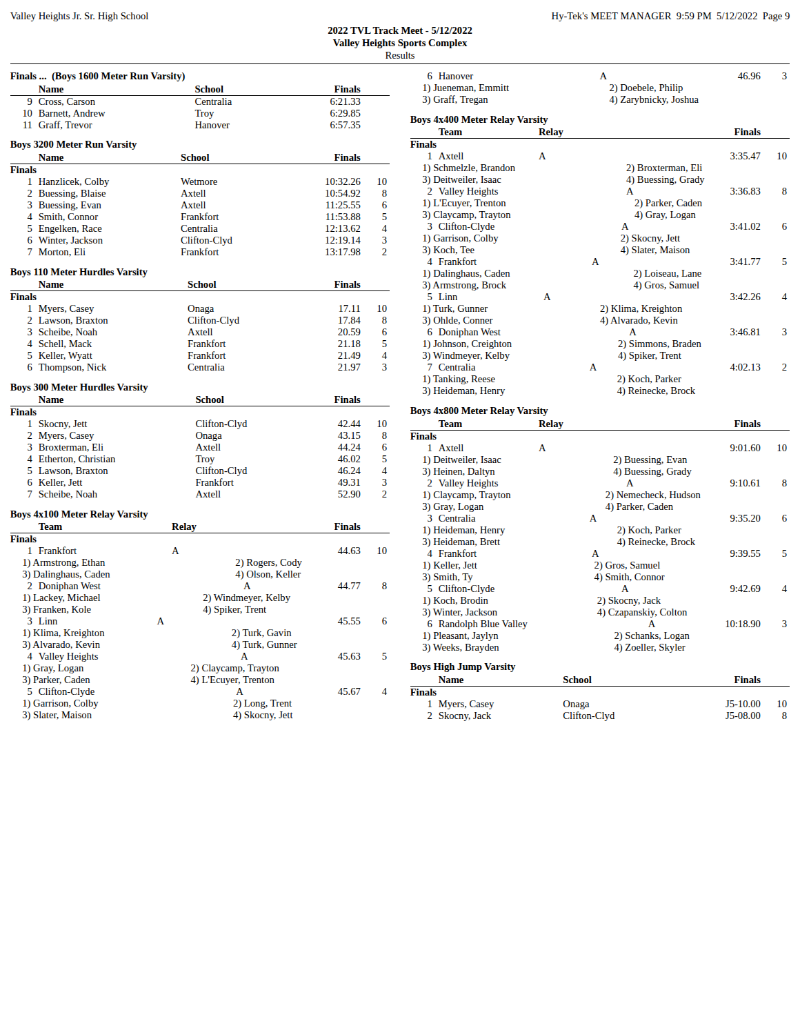Valley Heights Jr. Sr. High School
Hy-Tek's MEET MANAGER 9:59 PM 5/12/2022 Page 9
2022 TVL Track Meet - 5/12/2022
Valley Heights Sports Complex
Results
Finals ... (Boys 1600 Meter Run Varsity)
| | Name | School | Finals | |
| --- | --- | --- | --- | --- |
| 9 | Cross, Carson | Centralia | 6:21.33 | |
| 10 | Barnett, Andrew | Troy | 6:29.85 | |
| 11 | Graff, Trevor | Hanover | 6:57.35 | |
Boys 3200 Meter Run Varsity
| | Name | School | Finals | |
| --- | --- | --- | --- | --- |
| Finals |
| 1 | Hanzlicek, Colby | Wetmore | 10:32.26 | 10 |
| 2 | Buessing, Blaise | Axtell | 10:54.92 | 8 |
| 3 | Buessing, Evan | Axtell | 11:25.55 | 6 |
| 4 | Smith, Connor | Frankfort | 11:53.88 | 5 |
| 5 | Engelken, Race | Centralia | 12:13.62 | 4 |
| 6 | Winter, Jackson | Clifton-Clyd | 12:19.14 | 3 |
| 7 | Morton, Eli | Frankfort | 13:17.98 | 2 |
Boys 110 Meter Hurdles Varsity
| | Name | School | Finals | |
| --- | --- | --- | --- | --- |
| Finals |
| 1 | Myers, Casey | Onaga | 17.11 | 10 |
| 2 | Lawson, Braxton | Clifton-Clyd | 17.84 | 8 |
| 3 | Scheibe, Noah | Axtell | 20.59 | 6 |
| 4 | Schell, Mack | Frankfort | 21.18 | 5 |
| 5 | Keller, Wyatt | Frankfort | 21.49 | 4 |
| 6 | Thompson, Nick | Centralia | 21.97 | 3 |
Boys 300 Meter Hurdles Varsity
| | Name | School | Finals | |
| --- | --- | --- | --- | --- |
| Finals |
| 1 | Skocny, Jett | Clifton-Clyd | 42.44 | 10 |
| 2 | Myers, Casey | Onaga | 43.15 | 8 |
| 3 | Broxterman, Eli | Axtell | 44.24 | 6 |
| 4 | Etherton, Christian | Troy | 46.02 | 5 |
| 5 | Lawson, Braxton | Clifton-Clyd | 46.24 | 4 |
| 6 | Keller, Jett | Frankfort | 49.31 | 3 |
| 7 | Scheibe, Noah | Axtell | 52.90 | 2 |
Boys 4x100 Meter Relay Varsity
| | Team | Relay | Finals | |
| --- | --- | --- | --- | --- |
| Finals |
| 1 | Frankfort | A | 44.63 | 10 |
| 1) Armstrong, Ethan | 2) Rogers, Cody |
| 3) Dalinghaus, Caden | 4) Olson, Keller |
| 2 | Doniphan West | A | 44.77 | 8 |
| 1) Lackey, Michael | 2) Windmeyer, Kelby |
| 3) Franken, Kole | 4) Spiker, Trent |
| 3 | Linn | A | 45.55 | 6 |
| 1) Klima, Kreighton | 2) Turk, Gavin |
| 3) Alvarado, Kevin | 4) Turk, Gunner |
| 4 | Valley Heights | A | 45.63 | 5 |
| 1) Gray, Logan | 2) Claycamp, Trayton |
| 3) Parker, Caden | 4) L'Ecuyer, Trenton |
| 5 | Clifton-Clyde | A | 45.67 | 4 |
| 1) Garrison, Colby | 2) Long, Trent |
| 3) Slater, Maison | 4) Skocny, Jett |
| 6 | Hanover | A | 46.96 | 3 |
| 1) Jueneman, Emmitt | 2) Doebele, Philip |
| 3) Graff, Tregan | 4) Zarybnicky, Joshua |
Boys 4x400 Meter Relay Varsity
| | Team | Relay | Finals | |
| --- | --- | --- | --- | --- |
| Finals |
| 1 | Axtell | A | 3:35.47 | 10 |
| 1) Schmelzle, Brandon | 2) Broxterman, Eli |
| 3) Deitweiler, Isaac | 4) Buessing, Grady |
| 2 | Valley Heights | A | 3:36.83 | 8 |
| 1) L'Ecuyer, Trenton | 2) Parker, Caden |
| 3) Claycamp, Trayton | 4) Gray, Logan |
| 3 | Clifton-Clyde | A | 3:41.02 | 6 |
| 1) Garrison, Colby | 2) Skocny, Jett |
| 3) Koch, Tee | 4) Slater, Maison |
| 4 | Frankfort | A | 3:41.77 | 5 |
| 1) Dalinghaus, Caden | 2) Loiseau, Lane |
| 3) Armstrong, Brock | 4) Gros, Samuel |
| 5 | Linn | A | 3:42.26 | 4 |
| 1) Turk, Gunner | 2) Klima, Kreighton |
| 3) Ohlde, Conner | 4) Alvarado, Kevin |
| 6 | Doniphan West | A | 3:46.81 | 3 |
| 1) Johnson, Creighton | 2) Simmons, Braden |
| 3) Windmeyer, Kelby | 4) Spiker, Trent |
| 7 | Centralia | A | 4:02.13 | 2 |
| 1) Tanking, Reese | 2) Koch, Parker |
| 3) Heideman, Henry | 4) Reinecke, Brock |
Boys 4x800 Meter Relay Varsity
| | Team | Relay | Finals | |
| --- | --- | --- | --- | --- |
| Finals |
| 1 | Axtell | A | 9:01.60 | 10 |
| 1) Deitweiler, Isaac | 2) Buessing, Evan |
| 3) Heinen, Daltyn | 4) Buessing, Grady |
| 2 | Valley Heights | A | 9:10.61 | 8 |
| 1) Claycamp, Trayton | 2) Nemecheck, Hudson |
| 3) Gray, Logan | 4) Parker, Caden |
| 3 | Centralia | A | 9:35.20 | 6 |
| 1) Heideman, Henry | 2) Koch, Parker |
| 3) Heideman, Brett | 4) Reinecke, Brock |
| 4 | Frankfort | A | 9:39.55 | 5 |
| 1) Keller, Jett | 2) Gros, Samuel |
| 3) Smith, Ty | 4) Smith, Connor |
| 5 | Clifton-Clyde | A | 9:42.69 | 4 |
| 1) Koch, Brodin | 2) Skocny, Jack |
| 3) Winter, Jackson | 4) Czapanskiy, Colton |
| 6 | Randolph Blue Valley | A | 10:18.90 | 3 |
| 1) Pleasant, Jaylyn | 2) Schanks, Logan |
| 3) Weeks, Brayden | 4) Zoeller, Skyler |
Boys High Jump Varsity
| | Name | School | Finals | |
| --- | --- | --- | --- | --- |
| Finals |
| 1 | Myers, Casey | Onaga | J5-10.00 | 10 |
| 2 | Skocny, Jack | Clifton-Clyd | J5-08.00 | 8 |